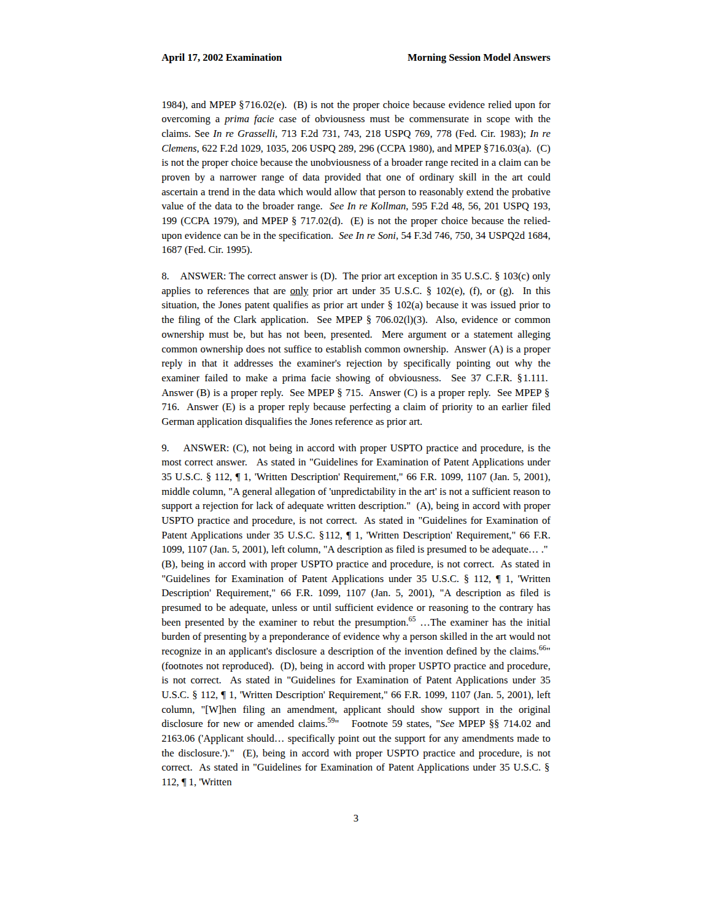April 17, 2002 Examination Morning Session Model Answers
1984), and MPEP § 716.02(e). (B) is not the proper choice because evidence relied upon for overcoming a prima facie case of obviousness must be commensurate in scope with the claims. See In re Grasselli, 713 F.2d 731, 743, 218 USPQ 769, 778 (Fed. Cir. 1983); In re Clemens, 622 F.2d 1029, 1035, 206 USPQ 289, 296 (CCPA 1980), and MPEP § 716.03(a). (C) is not the proper choice because the unobviousness of a broader range recited in a claim can be proven by a narrower range of data provided that one of ordinary skill in the art could ascertain a trend in the data which would allow that person to reasonably extend the probative value of the data to the broader range. See In re Kollman, 595 F.2d 48, 56, 201 USPQ 193, 199 (CCPA 1979), and MPEP § 717.02(d). (E) is not the proper choice because the relied-upon evidence can be in the specification. See In re Soni, 54 F.3d 746, 750, 34 USPQ2d 1684, 1687 (Fed. Cir. 1995).
8. ANSWER: The correct answer is (D). The prior art exception in 35 U.S.C. § 103(c) only applies to references that are only prior art under 35 U.S.C. § 102(e), (f), or (g). In this situation, the Jones patent qualifies as prior art under § 102(a) because it was issued prior to the filing of the Clark application. See MPEP § 706.02(l)(3). Also, evidence or common ownership must be, but has not been, presented. Mere argument or a statement alleging common ownership does not suffice to establish common ownership. Answer (A) is a proper reply in that it addresses the examiner's rejection by specifically pointing out why the examiner failed to make a prima facie showing of obviousness. See 37 C.F.R. § 1.111. Answer (B) is a proper reply. See MPEP § 715. Answer (C) is a proper reply. See MPEP § 716. Answer (E) is a proper reply because perfecting a claim of priority to an earlier filed German application disqualifies the Jones reference as prior art.
9. ANSWER: (C), not being in accord with proper USPTO practice and procedure, is the most correct answer. As stated in "Guidelines for Examination of Patent Applications under 35 U.S.C. § 112, ¶ 1, 'Written Description' Requirement," 66 F.R. 1099, 1107 (Jan. 5, 2001), middle column, "A general allegation of 'unpredictability in the art' is not a sufficient reason to support a rejection for lack of adequate written description." (A), being in accord with proper USPTO practice and procedure, is not correct. As stated in "Guidelines for Examination of Patent Applications under 35 U.S.C. § 112, ¶ 1, 'Written Description' Requirement," 66 F.R. 1099, 1107 (Jan. 5, 2001), left column, "A description as filed is presumed to be adequate… ." (B), being in accord with proper USPTO practice and procedure, is not correct. As stated in "Guidelines for Examination of Patent Applications under 35 U.S.C. § 112, ¶ 1, 'Written Description' Requirement," 66 F.R. 1099, 1107 (Jan. 5, 2001), "A description as filed is presumed to be adequate, unless or until sufficient evidence or reasoning to the contrary has been presented by the examiner to rebut the presumption.65 …The examiner has the initial burden of presenting by a preponderance of evidence why a person skilled in the art would not recognize in an applicant's disclosure a description of the invention defined by the claims.66" (footnotes not reproduced). (D), being in accord with proper USPTO practice and procedure, is not correct. As stated in "Guidelines for Examination of Patent Applications under 35 U.S.C. § 112, ¶ 1, 'Written Description' Requirement," 66 F.R. 1099, 1107 (Jan. 5, 2001), left column, "[W]hen filing an amendment, applicant should show support in the original disclosure for new or amended claims.59" Footnote 59 states, "See MPEP §§ 714.02 and 2163.06 ('Applicant should… specifically point out the support for any amendments made to the disclosure.')." (E), being in accord with proper USPTO practice and procedure, is not correct. As stated in "Guidelines for Examination of Patent Applications under 35 U.S.C. § 112, ¶ 1, 'Written
3